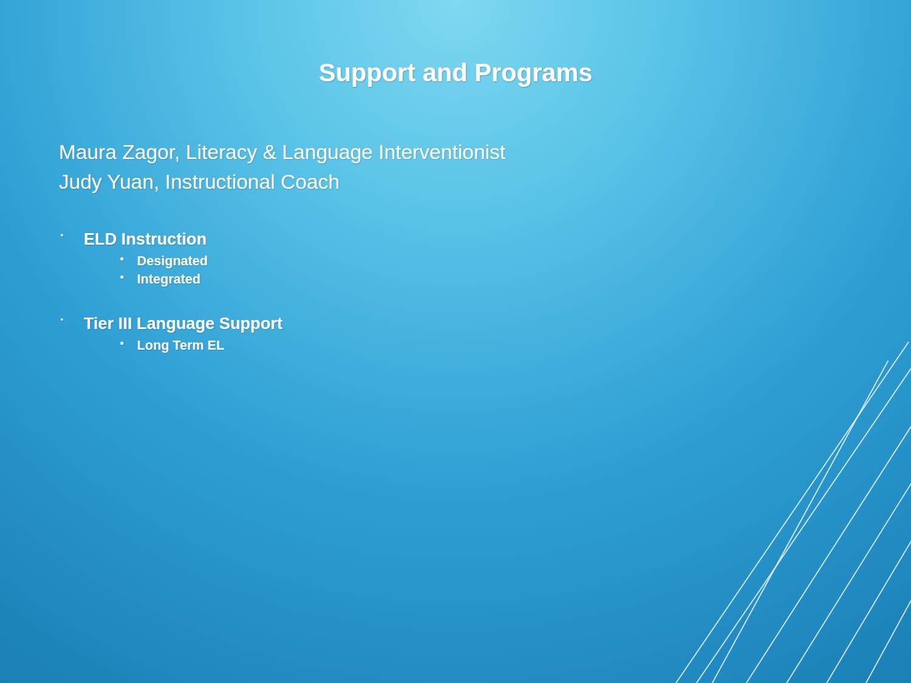Support and Programs
Maura Zagor, Literacy & Language Interventionist
Judy Yuan, Instructional Coach
ELD Instruction
Designated
Integrated
Tier III Language Support
Long Term EL